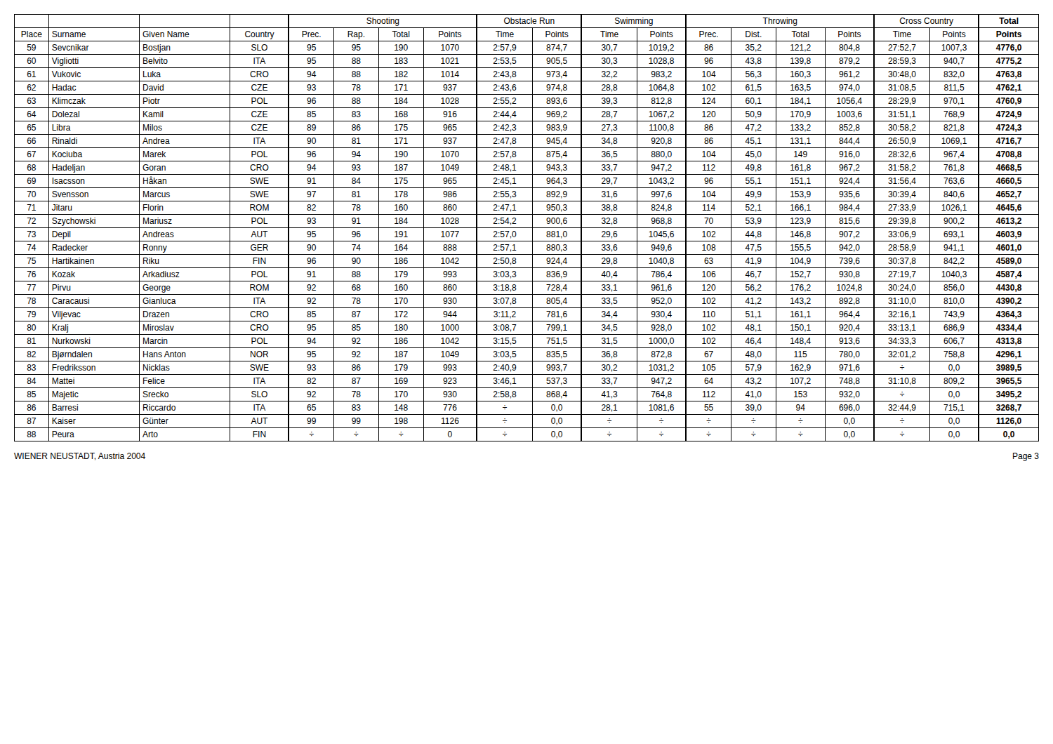| | | | | Shooting | Obstacle Run | Swimming | Throwing | Cross Country | Total |
| --- | --- | --- | --- | --- | --- | --- | --- | --- | --- |
| Place | Surname | Given Name | Country | Prec. | Rap. | Total | Points | Time | Points | Time | Points | Prec. | Dist. | Total | Points | Time | Points | Points |
| 59 | Sevcnikar | Bostjan | SLO | 95 | 95 | 190 | 1070 | 2:57,9 | 874,7 | 30,7 | 1019,2 | 86 | 35,2 | 121,2 | 804,8 | 27:52,7 | 1007,3 | 4776,0 |
| 60 | Vigliotti | Belvito | ITA | 95 | 88 | 183 | 1021 | 2:53,5 | 905,5 | 30,3 | 1028,8 | 96 | 43,8 | 139,8 | 879,2 | 28:59,3 | 940,7 | 4775,2 |
| 61 | Vukovic | Luka | CRO | 94 | 88 | 182 | 1014 | 2:43,8 | 973,4 | 32,2 | 983,2 | 104 | 56,3 | 160,3 | 961,2 | 30:48,0 | 832,0 | 4763,8 |
| 62 | Hadac | David | CZE | 93 | 78 | 171 | 937 | 2:43,6 | 974,8 | 28,8 | 1064,8 | 102 | 61,5 | 163,5 | 974,0 | 31:08,5 | 811,5 | 4762,1 |
| 63 | Klimczak | Piotr | POL | 96 | 88 | 184 | 1028 | 2:55,2 | 893,6 | 39,3 | 812,8 | 124 | 60,1 | 184,1 | 1056,4 | 28:29,9 | 970,1 | 4760,9 |
| 64 | Dolezal | Kamil | CZE | 85 | 83 | 168 | 916 | 2:44,4 | 969,2 | 28,7 | 1067,2 | 120 | 50,9 | 170,9 | 1003,6 | 31:51,1 | 768,9 | 4724,9 |
| 65 | Libra | Milos | CZE | 89 | 86 | 175 | 965 | 2:42,3 | 983,9 | 27,3 | 1100,8 | 86 | 47,2 | 133,2 | 852,8 | 30:58,2 | 821,8 | 4724,3 |
| 66 | Rinaldi | Andrea | ITA | 90 | 81 | 171 | 937 | 2:47,8 | 945,4 | 34,8 | 920,8 | 86 | 45,1 | 131,1 | 844,4 | 26:50,9 | 1069,1 | 4716,7 |
| 67 | Kociuba | Marek | POL | 96 | 94 | 190 | 1070 | 2:57,8 | 875,4 | 36,5 | 880,0 | 104 | 45,0 | 149 | 916,0 | 28:32,6 | 967,4 | 4708,8 |
| 68 | Hadeljan | Goran | CRO | 94 | 93 | 187 | 1049 | 2:48,1 | 943,3 | 33,7 | 947,2 | 112 | 49,8 | 161,8 | 967,2 | 31:58,2 | 761,8 | 4668,5 |
| 69 | Isacsson | Håkan | SWE | 91 | 84 | 175 | 965 | 2:45,1 | 964,3 | 29,7 | 1043,2 | 96 | 55,1 | 151,1 | 924,4 | 31:56,4 | 763,6 | 4660,5 |
| 70 | Svensson | Marcus | SWE | 97 | 81 | 178 | 986 | 2:55,3 | 892,9 | 31,6 | 997,6 | 104 | 49,9 | 153,9 | 935,6 | 30:39,4 | 840,6 | 4652,7 |
| 71 | Jitaru | Florin | ROM | 82 | 78 | 160 | 860 | 2:47,1 | 950,3 | 38,8 | 824,8 | 114 | 52,1 | 166,1 | 984,4 | 27:33,9 | 1026,1 | 4645,6 |
| 72 | Szychowski | Mariusz | POL | 93 | 91 | 184 | 1028 | 2:54,2 | 900,6 | 32,8 | 968,8 | 70 | 53,9 | 123,9 | 815,6 | 29:39,8 | 900,2 | 4613,2 |
| 73 | Depil | Andreas | AUT | 95 | 96 | 191 | 1077 | 2:57,0 | 881,0 | 29,6 | 1045,6 | 102 | 44,8 | 146,8 | 907,2 | 33:06,9 | 693,1 | 4603,9 |
| 74 | Radecker | Ronny | GER | 90 | 74 | 164 | 888 | 2:57,1 | 880,3 | 33,6 | 949,6 | 108 | 47,5 | 155,5 | 942,0 | 28:58,9 | 941,1 | 4601,0 |
| 75 | Hartikainen | Riku | FIN | 96 | 90 | 186 | 1042 | 2:50,8 | 924,4 | 29,8 | 1040,8 | 63 | 41,9 | 104,9 | 739,6 | 30:37,8 | 842,2 | 4589,0 |
| 76 | Kozak | Arkadiusz | POL | 91 | 88 | 179 | 993 | 3:03,3 | 836,9 | 40,4 | 786,4 | 106 | 46,7 | 152,7 | 930,8 | 27:19,7 | 1040,3 | 4587,4 |
| 77 | Pirvu | George | ROM | 92 | 68 | 160 | 860 | 3:18,8 | 728,4 | 33,1 | 961,6 | 120 | 56,2 | 176,2 | 1024,8 | 30:24,0 | 856,0 | 4430,8 |
| 78 | Caracausi | Gianluca | ITA | 92 | 78 | 170 | 930 | 3:07,8 | 805,4 | 33,5 | 952,0 | 102 | 41,2 | 143,2 | 892,8 | 31:10,0 | 810,0 | 4390,2 |
| 79 | Viljevac | Drazen | CRO | 85 | 87 | 172 | 944 | 3:11,2 | 781,6 | 34,4 | 930,4 | 110 | 51,1 | 161,1 | 964,4 | 32:16,1 | 743,9 | 4364,3 |
| 80 | Kralj | Miroslav | CRO | 95 | 85 | 180 | 1000 | 3:08,7 | 799,1 | 34,5 | 928,0 | 102 | 48,1 | 150,1 | 920,4 | 33:13,1 | 686,9 | 4334,4 |
| 81 | Nurkowski | Marcin | POL | 94 | 92 | 186 | 1042 | 3:15,5 | 751,5 | 31,5 | 1000,0 | 102 | 46,4 | 148,4 | 913,6 | 34:33,3 | 606,7 | 4313,8 |
| 82 | Bjørndalen | Hans Anton | NOR | 95 | 92 | 187 | 1049 | 3:03,5 | 835,5 | 36,8 | 872,8 | 67 | 48,0 | 115 | 780,0 | 32:01,2 | 758,8 | 4296,1 |
| 83 | Fredriksson | Nicklas | SWE | 93 | 86 | 179 | 993 | 2:40,9 | 993,7 | 30,2 | 1031,2 | 105 | 57,9 | 162,9 | 971,6 | ÷ | 0,0 | 3989,5 |
| 84 | Mattei | Felice | ITA | 82 | 87 | 169 | 923 | 3:46,1 | 537,3 | 33,7 | 947,2 | 64 | 43,2 | 107,2 | 748,8 | 31:10,8 | 809,2 | 3965,5 |
| 85 | Majetic | Srecko | SLO | 92 | 78 | 170 | 930 | 2:58,8 | 868,4 | 41,3 | 764,8 | 112 | 41,0 | 153 | 932,0 | ÷ | 0,0 | 3495,2 |
| 86 | Barresi | Riccardo | ITA | 65 | 83 | 148 | 776 | ÷ | 0,0 | 28,1 | 1081,6 | 55 | 39,0 | 94 | 696,0 | 32:44,9 | 715,1 | 3268,7 |
| 87 | Kaiser | Günter | AUT | 99 | 99 | 198 | 1126 | ÷ | 0,0 | ÷ | ÷ | ÷ | ÷ | ÷ | 0,0 | ÷ | 0,0 | 1126,0 |
| 88 | Peura | Arto | FIN | ÷ | ÷ | ÷ | 0 | ÷ | 0,0 | ÷ | ÷ | ÷ | ÷ | ÷ | 0,0 | ÷ | 0,0 | 0,0 |
WIENER NEUSTADT, Austria 2004 Page 3